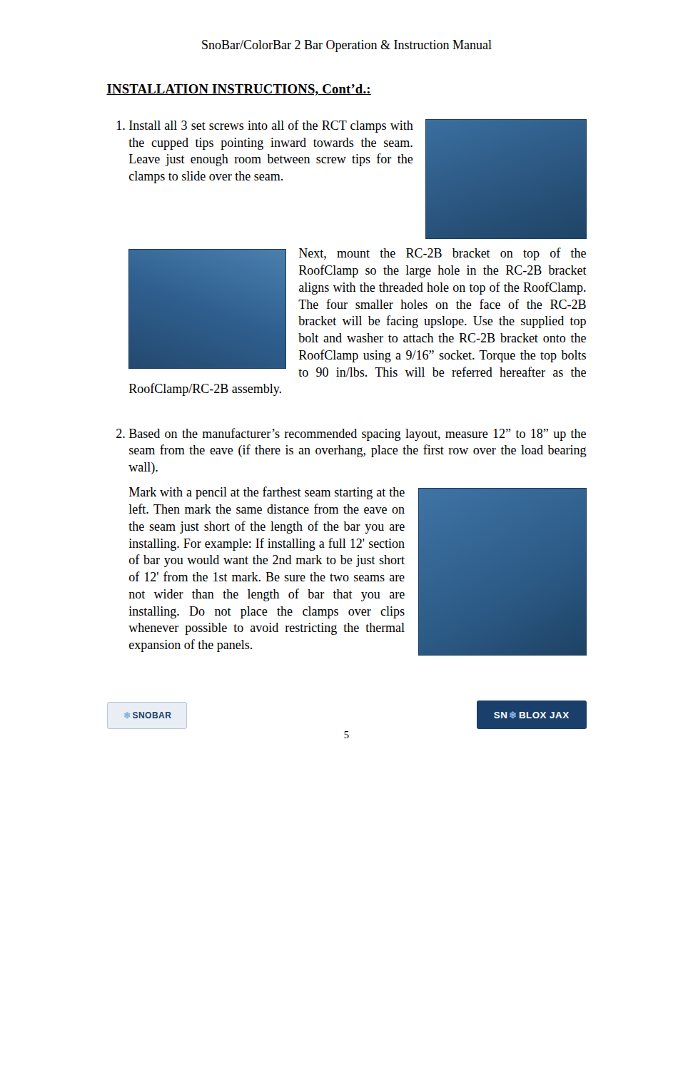SnoBar/ColorBar 2 Bar Operation & Instruction Manual
INSTALLATION INSTRUCTIONS, Cont’d.:
Install all 3 set screws into all of the RCT clamps with the cupped tips pointing inward towards the seam. Leave just enough room between screw tips for the clamps to slide over the seam.
Next, mount the RC-2B bracket on top of the RoofClamp so the large hole in the RC-2B bracket aligns with the threaded hole on top of the RoofClamp. The four smaller holes on the face of the RC-2B bracket will be facing upslope. Use the supplied top bolt and washer to attach the RC-2B bracket onto the RoofClamp using a 9/16” socket. Torque the top bolts to 90 in/lbs. This will be referred hereafter as the RoofClamp/RC-2B assembly.
Based on the manufacturer’s recommended spacing layout, measure 12” to 18” up the seam from the eave (if there is an overhang, place the first row over the load bearing wall).
Mark with a pencil at the farthest seam starting at the left. Then mark the same distance from the eave on the seam just short of the length of the bar you are installing. For example: If installing a full 12' section of bar you would want the 2nd mark to be just short of 12' from the 1st mark. Be sure the two seams are not wider than the length of bar that you are installing. Do not place the clamps over clips whenever possible to avoid restricting the thermal expansion of the panels.
❄SNOBAR
SN❄BLOX JAX
5